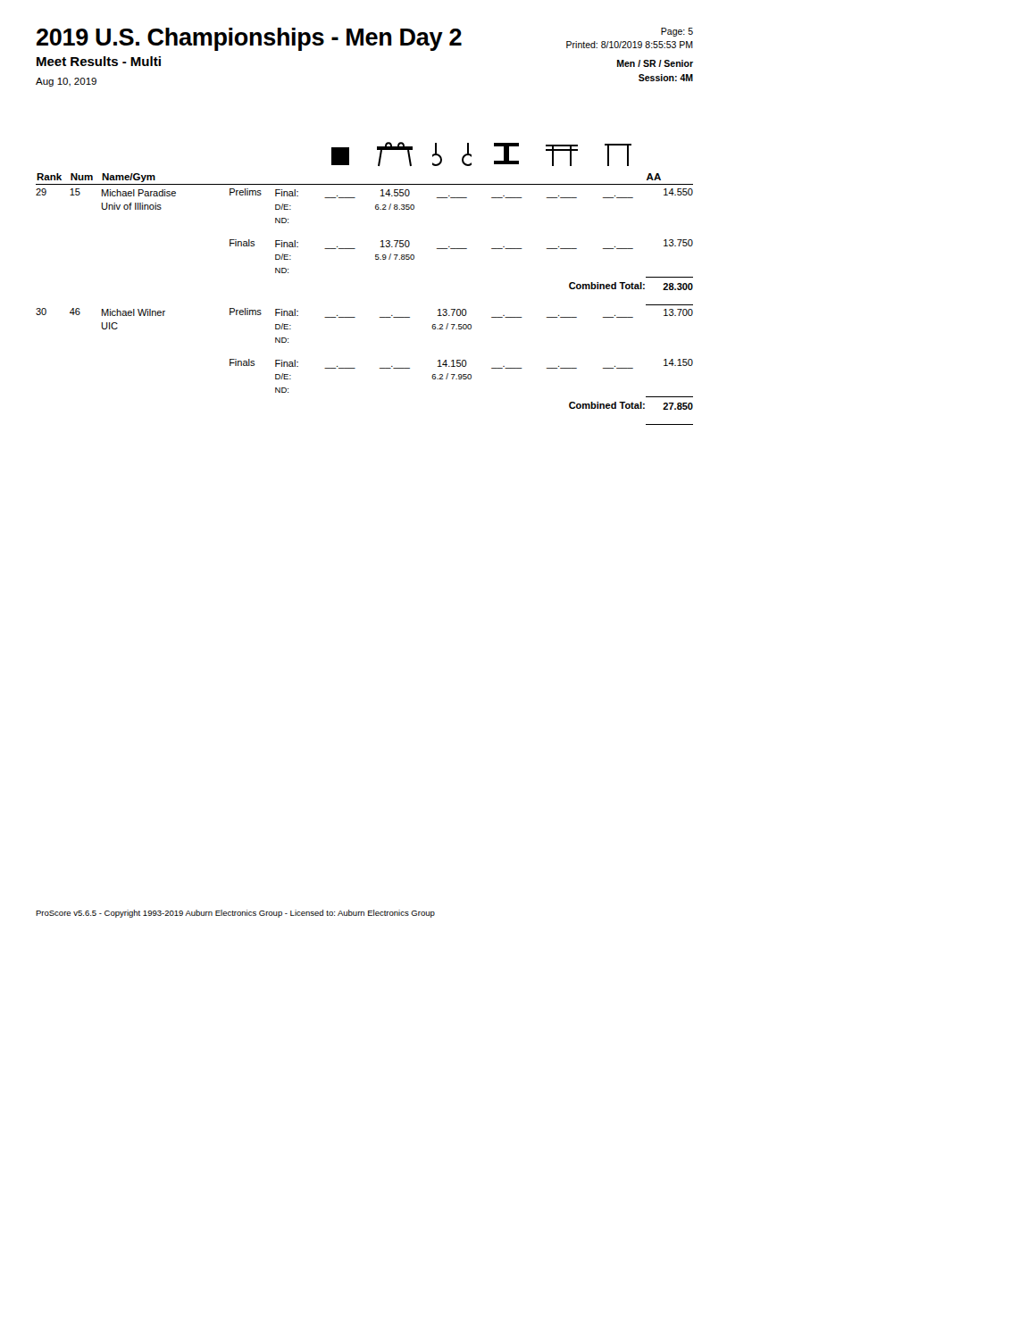2019 U.S. Championships - Men Day 2
Meet Results - Multi
Aug 10, 2019
Page: 5
Printed: 8/10/2019 8:55:53 PM
Men / SR / Senior
Session: 4M
| Rank | Num | Name/Gym | | | | | | | | | AA |
| --- | --- | --- | --- | --- | --- | --- | --- | --- | --- | --- | --- |
| 29 | 15 | Michael Paradise Univ of Illinois | Prelims | Final: D/E: ND: | __.___ | 14.550 6.2 / 8.350 | __.___ | __.___ | __.___ | __.___ | 14.550 |
| | | | Finals | Final: D/E: ND: | __.___ | 13.750 5.9 / 7.850 | __.___ | __.___ | __.___ | __.___ | 13.750 |
| | Combined Total: | 28.300 |
| 30 | 46 | Michael Wilner UIC | Prelims | Final: D/E: ND: | __.___ | __.___ | 13.700 6.2 / 7.500 | __.___ | __.___ | __.___ | 13.700 |
| | | | Finals | Final: D/E: ND: | __.___ | __.___ | 14.150 6.2 / 7.950 | __.___ | __.___ | __.___ | 14.150 |
| | Combined Total: | 27.850 |
ProScore v5.6.5 - Copyright 1993-2019 Auburn Electronics Group - Licensed to: Auburn Electronics Group